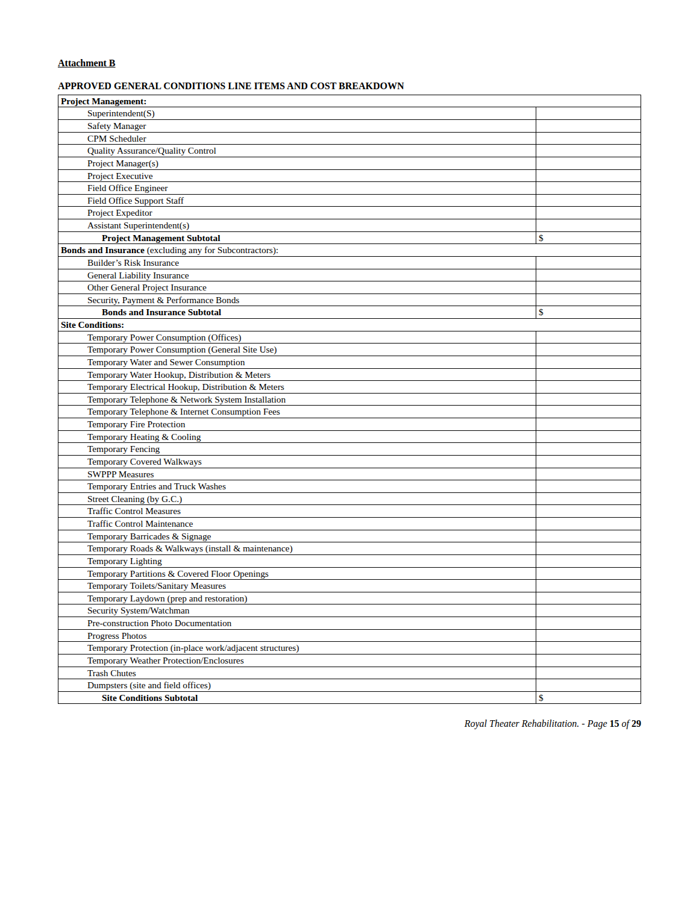Attachment B
APPROVED GENERAL CONDITIONS LINE ITEMS AND COST BREAKDOWN
| Project Management: |
| Superintendent(S) | |
| Safety Manager | |
| CPM Scheduler | |
| Quality Assurance/Quality Control | |
| Project Manager(s) | |
| Project Executive | |
| Field Office Engineer | |
| Field Office Support Staff | |
| Project Expeditor | |
| Assistant Superintendent(s) | |
| Project Management Subtotal | $ |
| Bonds and Insurance (excluding any for Subcontractors): |
| Builder’s Risk Insurance | |
| General Liability Insurance | |
| Other General Project Insurance | |
| Security, Payment & Performance Bonds | |
| Bonds and Insurance Subtotal | $ |
| Site Conditions: |
| Temporary Power Consumption (Offices) | |
| Temporary Power Consumption (General Site Use) | |
| Temporary Water and Sewer Consumption | |
| Temporary Water Hookup, Distribution & Meters | |
| Temporary Electrical Hookup, Distribution & Meters | |
| Temporary Telephone & Network System Installation | |
| Temporary Telephone & Internet Consumption Fees | |
| Temporary Fire Protection | |
| Temporary Heating & Cooling | |
| Temporary Fencing | |
| Temporary Covered Walkways | |
| SWPPP Measures | |
| Temporary Entries and Truck Washes | |
| Street Cleaning (by G.C.) | |
| Traffic Control Measures | |
| Traffic Control Maintenance | |
| Temporary Barricades & Signage | |
| Temporary Roads & Walkways (install & maintenance) | |
| Temporary Lighting | |
| Temporary Partitions & Covered Floor Openings | |
| Temporary Toilets/Sanitary Measures | |
| Temporary Laydown (prep and restoration) | |
| Security System/Watchman | |
| Pre-construction Photo Documentation | |
| Progress Photos | |
| Temporary Protection (in-place work/adjacent structures) | |
| Temporary Weather Protection/Enclosures | |
| Trash Chutes | |
| Dumpsters (site and field offices) | |
| Site Conditions Subtotal | $ |
Royal Theater Rehabilitation. - Page 15 of 29